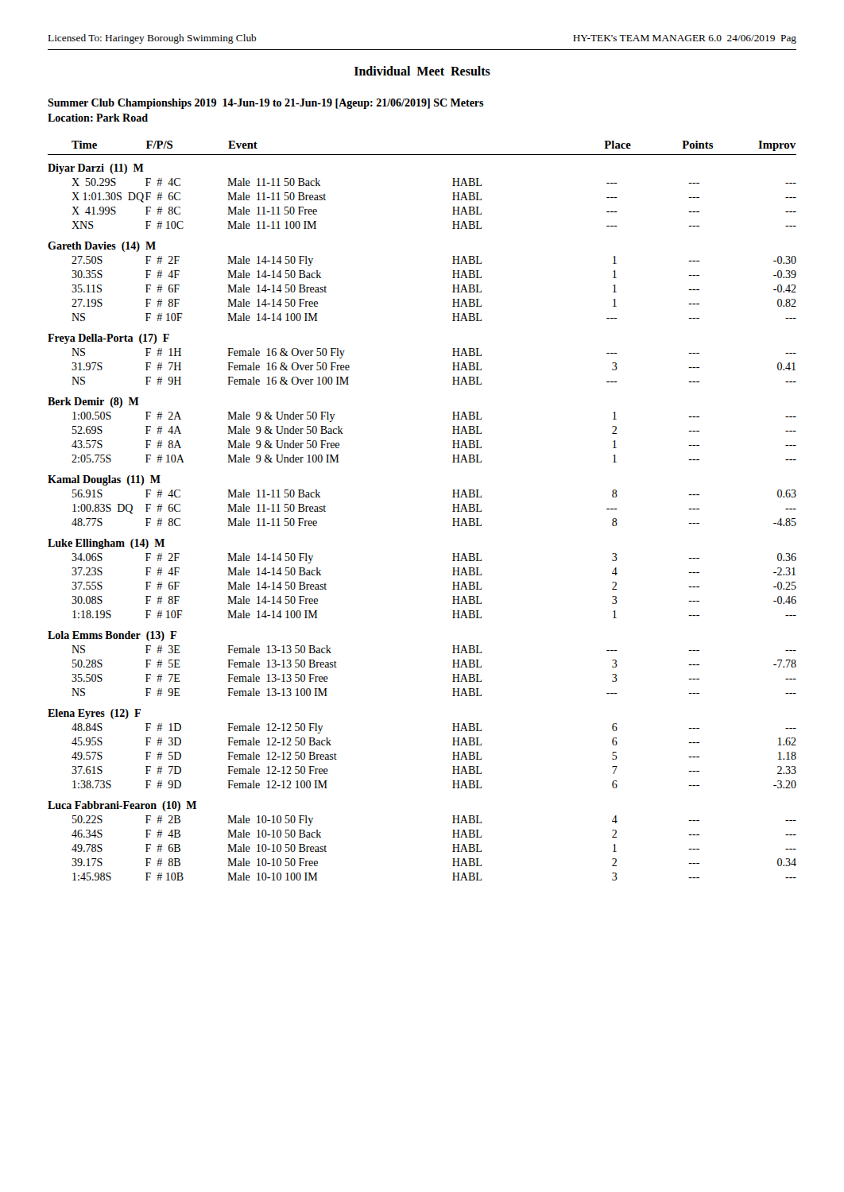Licensed To: Haringey Borough Swimming Club
HY-TEK's TEAM MANAGER 6.0 24/06/2019 Pag
Individual Meet Results
Summer Club Championships 2019 14-Jun-19 to 21-Jun-19 [Ageup: 21/06/2019] SC Meters
Location: Park Road
| Time | F/P/S | Event | | Place | Points | Improv |
| --- | --- | --- | --- | --- | --- | --- |
| Diyar Darzi (11) M |
| X 50.29S | F # 4C | Male 11-11 50 Back | HABL | --- | --- | --- |
| X 1:01.30S DQ | F # 6C | Male 11-11 50 Breast | HABL | --- | --- | --- |
| X 41.99S | F # 8C | Male 11-11 50 Free | HABL | --- | --- | --- |
| XNS | F # 10C | Male 11-11 100 IM | HABL | --- | --- | --- |
| Gareth Davies (14) M |
| 27.50S | F # 2F | Male 14-14 50 Fly | HABL | 1 | --- | -0.30 |
| 30.35S | F # 4F | Male 14-14 50 Back | HABL | 1 | --- | -0.39 |
| 35.11S | F # 6F | Male 14-14 50 Breast | HABL | 1 | --- | -0.42 |
| 27.19S | F # 8F | Male 14-14 50 Free | HABL | 1 | --- | 0.82 |
| NS | F # 10F | Male 14-14 100 IM | HABL | --- | --- | --- |
| Freya Della-Porta (17) F |
| NS | F # 1H | Female 16 & Over 50 Fly | HABL | --- | --- | --- |
| 31.97S | F # 7H | Female 16 & Over 50 Free | HABL | 3 | --- | 0.41 |
| NS | F # 9H | Female 16 & Over 100 IM | HABL | --- | --- | --- |
| Berk Demir (8) M |
| 1:00.50S | F # 2A | Male 9 & Under 50 Fly | HABL | 1 | --- | --- |
| 52.69S | F # 4A | Male 9 & Under 50 Back | HABL | 2 | --- | --- |
| 43.57S | F # 8A | Male 9 & Under 50 Free | HABL | 1 | --- | --- |
| 2:05.75S | F # 10A | Male 9 & Under 100 IM | HABL | 1 | --- | --- |
| Kamal Douglas (11) M |
| 56.91S | F # 4C | Male 11-11 50 Back | HABL | 8 | --- | 0.63 |
| 1:00.83S DQ | F # 6C | Male 11-11 50 Breast | HABL | --- | --- | --- |
| 48.77S | F # 8C | Male 11-11 50 Free | HABL | 8 | --- | -4.85 |
| Luke Ellingham (14) M |
| 34.06S | F # 2F | Male 14-14 50 Fly | HABL | 3 | --- | 0.36 |
| 37.23S | F # 4F | Male 14-14 50 Back | HABL | 4 | --- | -2.31 |
| 37.55S | F # 6F | Male 14-14 50 Breast | HABL | 2 | --- | -0.25 |
| 30.08S | F # 8F | Male 14-14 50 Free | HABL | 3 | --- | -0.46 |
| 1:18.19S | F # 10F | Male 14-14 100 IM | HABL | 1 | --- | --- |
| Lola Emms Bonder (13) F |
| NS | F # 3E | Female 13-13 50 Back | HABL | --- | --- | --- |
| 50.28S | F # 5E | Female 13-13 50 Breast | HABL | 3 | --- | -7.78 |
| 35.50S | F # 7E | Female 13-13 50 Free | HABL | 3 | --- | --- |
| NS | F # 9E | Female 13-13 100 IM | HABL | --- | --- | --- |
| Elena Eyres (12) F |
| 48.84S | F # 1D | Female 12-12 50 Fly | HABL | 6 | --- | --- |
| 45.95S | F # 3D | Female 12-12 50 Back | HABL | 6 | --- | 1.62 |
| 49.57S | F # 5D | Female 12-12 50 Breast | HABL | 5 | --- | 1.18 |
| 37.61S | F # 7D | Female 12-12 50 Free | HABL | 7 | --- | 2.33 |
| 1:38.73S | F # 9D | Female 12-12 100 IM | HABL | 6 | --- | -3.20 |
| Luca Fabbrani-Fearon (10) M |
| 50.22S | F # 2B | Male 10-10 50 Fly | HABL | 4 | --- | --- |
| 46.34S | F # 4B | Male 10-10 50 Back | HABL | 2 | --- | --- |
| 49.78S | F # 6B | Male 10-10 50 Breast | HABL | 1 | --- | --- |
| 39.17S | F # 8B | Male 10-10 50 Free | HABL | 2 | --- | 0.34 |
| 1:45.98S | F # 10B | Male 10-10 100 IM | HABL | 3 | --- | --- |